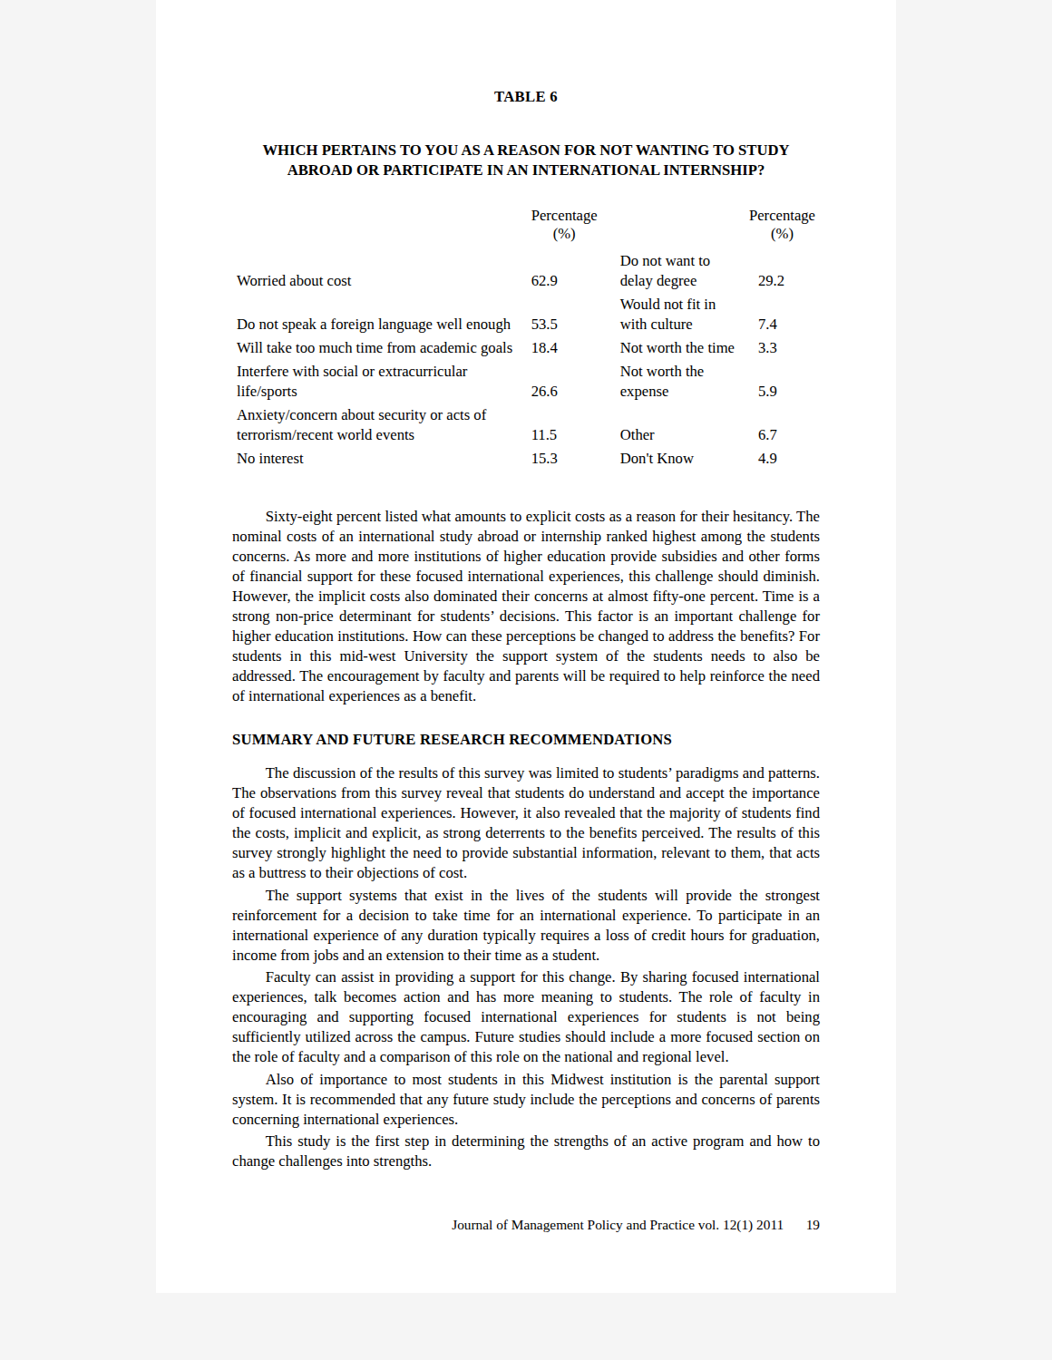TABLE 6
WHICH PERTAINS TO YOU AS A REASON FOR NOT WANTING TO STUDY ABROAD OR PARTICIPATE IN AN INTERNATIONAL INTERNSHIP?
| | Percentage (%) | | Percentage (%) |
| --- | --- | --- | --- |
| Worried about cost | 62.9 | Do not want to delay degree | 29.2 |
| Do not speak a foreign language well enough | 53.5 | Would not fit in with culture | 7.4 |
| Will take too much time from academic goals | 18.4 | Not worth the time | 3.3 |
| Interfere with social or extracurricular life/sports | 26.6 | Not worth the expense | 5.9 |
| Anxiety/concern about security or acts of terrorism/recent world events | 11.5 | Other | 6.7 |
| No interest | 15.3 | Don't Know | 4.9 |
Sixty-eight percent listed what amounts to explicit costs as a reason for their hesitancy. The nominal costs of an international study abroad or internship ranked highest among the students concerns. As more and more institutions of higher education provide subsidies and other forms of financial support for these focused international experiences, this challenge should diminish. However, the implicit costs also dominated their concerns at almost fifty-one percent. Time is a strong non-price determinant for students’ decisions. This factor is an important challenge for higher education institutions. How can these perceptions be changed to address the benefits? For students in this mid-west University the support system of the students needs to also be addressed. The encouragement by faculty and parents will be required to help reinforce the need of international experiences as a benefit.
SUMMARY AND FUTURE RESEARCH RECOMMENDATIONS
The discussion of the results of this survey was limited to students’ paradigms and patterns. The observations from this survey reveal that students do understand and accept the importance of focused international experiences. However, it also revealed that the majority of students find the costs, implicit and explicit, as strong deterrents to the benefits perceived. The results of this survey strongly highlight the need to provide substantial information, relevant to them, that acts as a buttress to their objections of cost.
The support systems that exist in the lives of the students will provide the strongest reinforcement for a decision to take time for an international experience. To participate in an international experience of any duration typically requires a loss of credit hours for graduation, income from jobs and an extension to their time as a student.
Faculty can assist in providing a support for this change. By sharing focused international experiences, talk becomes action and has more meaning to students. The role of faculty in encouraging and supporting focused international experiences for students is not being sufficiently utilized across the campus. Future studies should include a more focused section on the role of faculty and a comparison of this role on the national and regional level.
Also of importance to most students in this Midwest institution is the parental support system. It is recommended that any future study include the perceptions and concerns of parents concerning international experiences.
This study is the first step in determining the strengths of an active program and how to change challenges into strengths.
Journal of Management Policy and Practice vol. 12(1) 201119